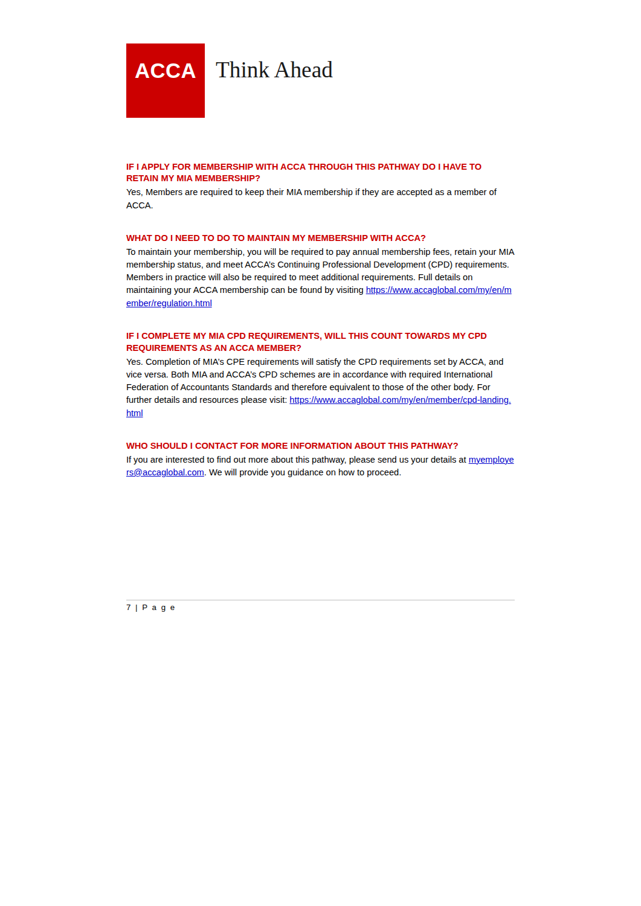ACCA
Think Ahead
If I apply for membership with ACCA through this pathway do I have to retain my MIA membership?
Yes, Members are required to keep their MIA membership if they are accepted as a member of ACCA.
What do I need to do to maintain my membership with ACCA?
To maintain your membership, you will be required to pay annual membership fees, retain your MIA membership status, and meet ACCA’s Continuing Professional Development (CPD) requirements. Members in practice will also be required to meet additional requirements. Full details on maintaining your ACCA membership can be found by visiting https://www.accaglobal.com/my/en/member/regulation.html
If I complete my MIA CPD requirements, will this count towards my CPD requirements as an ACCA member?
Yes. Completion of MIA’s CPE requirements will satisfy the CPD requirements set by ACCA, and vice versa. Both MIA and ACCA’s CPD schemes are in accordance with required International Federation of Accountants Standards and therefore equivalent to those of the other body. For further details and resources please visit: https://www.accaglobal.com/my/en/member/cpd-landing.html
Who should I contact for more information about this pathway?
If you are interested to find out more about this pathway, please send us your details at myemployers@accaglobal.com. We will provide you guidance on how to proceed.
7 | P a g e